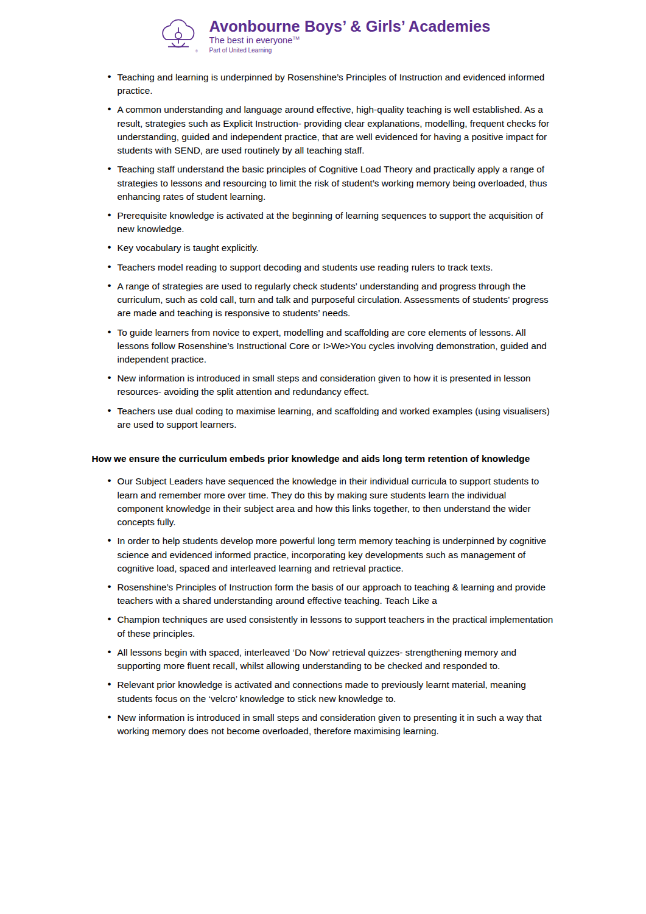®
Avonbourne Boys’ & Girls’ Academies
The best in everyoneTM
Part of United Learning
Teaching and learning is underpinned by Rosenshine’s Principles of Instruction and evidenced informed practice.
A common understanding and language around effective, high-quality teaching is well established. As a result, strategies such as Explicit Instruction- providing clear explanations, modelling, frequent checks for understanding, guided and independent practice, that are well evidenced for having a positive impact for students with SEND, are used routinely by all teaching staff.
Teaching staff understand the basic principles of Cognitive Load Theory and practically apply a range of strategies to lessons and resourcing to limit the risk of student’s working memory being overloaded, thus enhancing rates of student learning.
Prerequisite knowledge is activated at the beginning of learning sequences to support the acquisition of new knowledge.
Key vocabulary is taught explicitly.
Teachers model reading to support decoding and students use reading rulers to track texts.
A range of strategies are used to regularly check students’ understanding and progress through the curriculum, such as cold call, turn and talk and purposeful circulation. Assessments of students’ progress are made and teaching is responsive to students’ needs.
To guide learners from novice to expert, modelling and scaffolding are core elements of lessons. All lessons follow Rosenshine’s Instructional Core or I>We>You cycles involving demonstration, guided and independent practice.
New information is introduced in small steps and consideration given to how it is presented in lesson resources- avoiding the split attention and redundancy effect.
Teachers use dual coding to maximise learning, and scaffolding and worked examples (using visualisers) are used to support learners.
How we ensure the curriculum embeds prior knowledge and aids long term retention of knowledge
Our Subject Leaders have sequenced the knowledge in their individual curricula to support students to learn and remember more over time. They do this by making sure students learn the individual component knowledge in their subject area and how this links together, to then understand the wider concepts fully.
In order to help students develop more powerful long term memory teaching is underpinned by cognitive science and evidenced informed practice, incorporating key developments such as management of cognitive load, spaced and interleaved learning and retrieval practice.
Rosenshine’s Principles of Instruction form the basis of our approach to teaching & learning and provide teachers with a shared understanding around effective teaching. Teach Like a
Champion techniques are used consistently in lessons to support teachers in the practical implementation of these principles.
All lessons begin with spaced, interleaved ‘Do Now’ retrieval quizzes- strengthening memory and supporting more fluent recall, whilst allowing understanding to be checked and responded to.
Relevant prior knowledge is activated and connections made to previously learnt material, meaning students focus on the ‘velcro’ knowledge to stick new knowledge to.
New information is introduced in small steps and consideration given to presenting it in such a way that working memory does not become overloaded, therefore maximising learning.